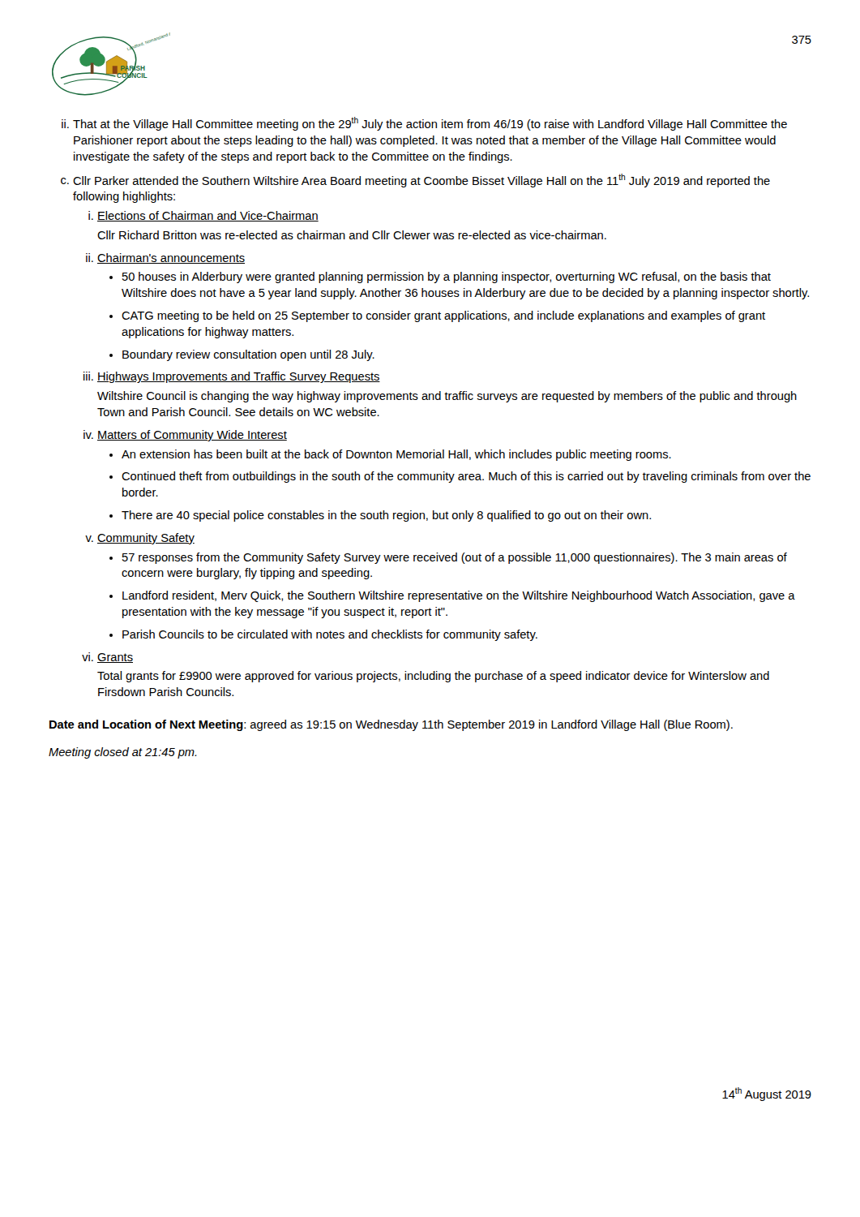Landford, Nomansland and Hamptworth PARISH COUNCIL
375
That at the Village Hall Committee meeting on the 29th July the action item from 46/19 (to raise with Landford Village Hall Committee the Parishioner report about the steps leading to the hall) was completed. It was noted that a member of the Village Hall Committee would investigate the safety of the steps and report back to the Committee on the findings.
Cllr Parker attended the Southern Wiltshire Area Board meeting at Coombe Bisset Village Hall on the 11th July 2019 and reported the following highlights:
Elections of Chairman and Vice-Chairman
Cllr Richard Britton was re-elected as chairman and Cllr Clewer was re-elected as vice-chairman.
Chairman's announcements
50 houses in Alderbury were granted planning permission by a planning inspector, overturning WC refusal, on the basis that Wiltshire does not have a 5 year land supply. Another 36 houses in Alderbury are due to be decided by a planning inspector shortly.
CATG meeting to be held on 25 September to consider grant applications, and include explanations and examples of grant applications for highway matters.
Boundary review consultation open until 28 July.
Highways Improvements and Traffic Survey Requests
Wiltshire Council is changing the way highway improvements and traffic surveys are requested by members of the public and through Town and Parish Council. See details on WC website.
Matters of Community Wide Interest
An extension has been built at the back of Downton Memorial Hall, which includes public meeting rooms.
Continued theft from outbuildings in the south of the community area. Much of this is carried out by traveling criminals from over the border.
There are 40 special police constables in the south region, but only 8 qualified to go out on their own.
Community Safety
57 responses from the Community Safety Survey were received (out of a possible 11,000 questionnaires). The 3 main areas of concern were burglary, fly tipping and speeding.
Landford resident, Merv Quick, the Southern Wiltshire representative on the Wiltshire Neighbourhood Watch Association, gave a presentation with the key message "if you suspect it, report it".
Parish Councils to be circulated with notes and checklists for community safety.
Grants
Total grants for £9900 were approved for various projects, including the purchase of a speed indicator device for Winterslow and Firsdown Parish Councils.
Date and Location of Next Meeting: agreed as 19:15 on Wednesday 11th September 2019 in Landford Village Hall (Blue Room).
Meeting closed at 21:45 pm.
14th August 2019